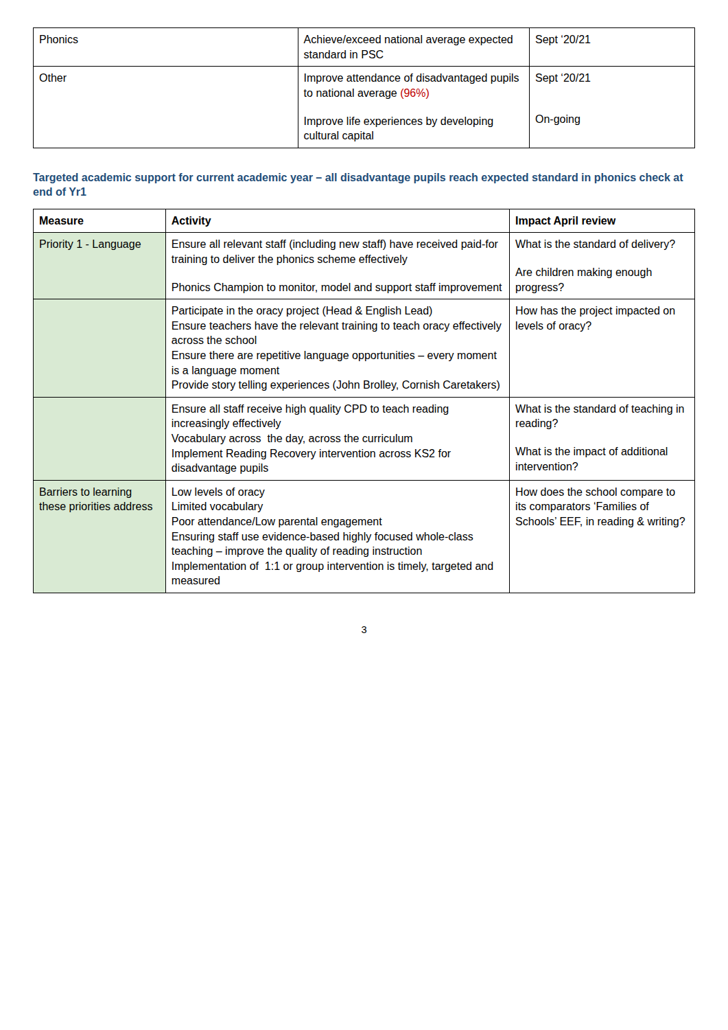| Phonics | Achieve/exceed national average expected standard in PSC | Sept ‘20/21 |
| Other | Improve attendance of disadvantaged pupils to national average (96%) Improve life experiences by developing cultural capital | Sept ‘20/21 On-going |
Targeted academic support for current academic year – all disadvantage pupils reach expected standard in phonics check at end of Yr1
| Measure | Activity | Impact April review |
| --- | --- | --- |
| Priority 1 - Language | Ensure all relevant staff (including new staff) have received paid-for training to deliver the phonics scheme effectively Phonics Champion to monitor, model and support staff improvement | What is the standard of delivery? Are children making enough progress? |
| | Participate in the oracy project (Head & English Lead) Ensure teachers have the relevant training to teach oracy effectively across the school Ensure there are repetitive language opportunities – every moment is a language moment Provide story telling experiences (John Brolley, Cornish Caretakers) | How has the project impacted on levels of oracy? |
| | Ensure all staff receive high quality CPD to teach reading increasingly effectively Vocabulary across the day, across the curriculum Implement Reading Recovery intervention across KS2 for disadvantage pupils | What is the standard of teaching in reading? What is the impact of additional intervention? |
| Barriers to learning these priorities address | Low levels of oracy Limited vocabulary Poor attendance/Low parental engagement Ensuring staff use evidence-based highly focused whole-class teaching – improve the quality of reading instruction Implementation of 1:1 or group intervention is timely, targeted and measured | How does the school compare to its comparators ‘Families of Schools’ EEF, in reading & writing? |
3